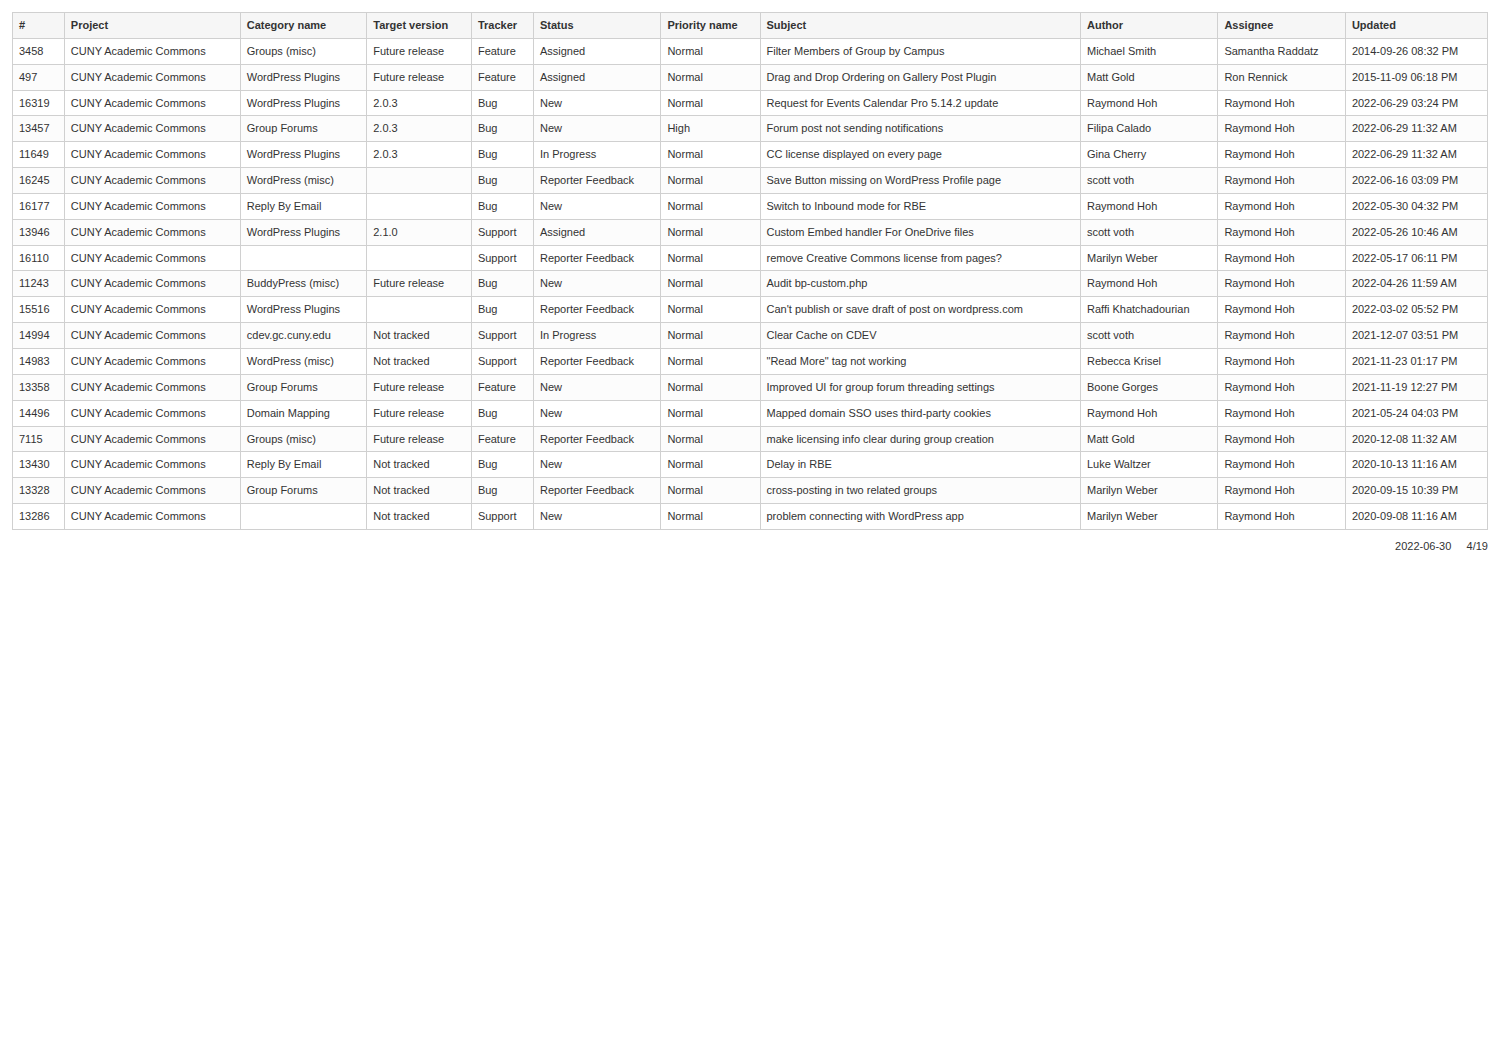Redmine issue listing
| # | Project | Category name | Target version | Tracker | Status | Priority name | Subject | Author | Assignee | Updated |
| --- | --- | --- | --- | --- | --- | --- | --- | --- | --- | --- |
| 3458 | CUNY Academic Commons | Groups (misc) | Future release | Feature | Assigned | Normal | Filter Members of Group by Campus | Michael Smith | Samantha Raddatz | 2014-09-26 08:32 PM |
| 497 | CUNY Academic Commons | WordPress Plugins | Future release | Feature | Assigned | Normal | Drag and Drop Ordering on Gallery Post Plugin | Matt Gold | Ron Rennick | 2015-11-09 06:18 PM |
| 16319 | CUNY Academic Commons | WordPress Plugins | 2.0.3 | Bug | New | Normal | Request for Events Calendar Pro 5.14.2 update | Raymond Hoh | Raymond Hoh | 2022-06-29 03:24 PM |
| 13457 | CUNY Academic Commons | Group Forums | 2.0.3 | Bug | New | High | Forum post not sending notifications | Filipa Calado | Raymond Hoh | 2022-06-29 11:32 AM |
| 11649 | CUNY Academic Commons | WordPress Plugins | 2.0.3 | Bug | In Progress | Normal | CC license displayed on every page | Gina Cherry | Raymond Hoh | 2022-06-29 11:32 AM |
| 16245 | CUNY Academic Commons | WordPress (misc) | | Bug | Reporter Feedback | Normal | Save Button missing on WordPress Profile page | scott voth | Raymond Hoh | 2022-06-16 03:09 PM |
| 16177 | CUNY Academic Commons | Reply By Email | | Bug | New | Normal | Switch to Inbound mode for RBE | Raymond Hoh | Raymond Hoh | 2022-05-30 04:32 PM |
| 13946 | CUNY Academic Commons | WordPress Plugins | 2.1.0 | Support | Assigned | Normal | Custom Embed handler For OneDrive files | scott voth | Raymond Hoh | 2022-05-26 10:46 AM |
| 16110 | CUNY Academic Commons | | | Support | Reporter Feedback | Normal | remove Creative Commons license from pages? | Marilyn Weber | Raymond Hoh | 2022-05-17 06:11 PM |
| 11243 | CUNY Academic Commons | BuddyPress (misc) | Future release | Bug | New | Normal | Audit bp-custom.php | Raymond Hoh | Raymond Hoh | 2022-04-26 11:59 AM |
| 15516 | CUNY Academic Commons | WordPress Plugins | | Bug | Reporter Feedback | Normal | Can't publish or save draft of post on wordpress.com | Raffi Khatchadourian | Raymond Hoh | 2022-03-02 05:52 PM |
| 14994 | CUNY Academic Commons | cdev.gc.cuny.edu | Not tracked | Support | In Progress | Normal | Clear Cache on CDEV | scott voth | Raymond Hoh | 2021-12-07 03:51 PM |
| 14983 | CUNY Academic Commons | WordPress (misc) | Not tracked | Support | Reporter Feedback | Normal | "Read More" tag not working | Rebecca Krisel | Raymond Hoh | 2021-11-23 01:17 PM |
| 13358 | CUNY Academic Commons | Group Forums | Future release | Feature | New | Normal | Improved UI for group forum threading settings | Boone Gorges | Raymond Hoh | 2021-11-19 12:27 PM |
| 14496 | CUNY Academic Commons | Domain Mapping | Future release | Bug | New | Normal | Mapped domain SSO uses third-party cookies | Raymond Hoh | Raymond Hoh | 2021-05-24 04:03 PM |
| 7115 | CUNY Academic Commons | Groups (misc) | Future release | Feature | Reporter Feedback | Normal | make licensing info clear during group creation | Matt Gold | Raymond Hoh | 2020-12-08 11:32 AM |
| 13430 | CUNY Academic Commons | Reply By Email | Not tracked | Bug | New | Normal | Delay in RBE | Luke Waltzer | Raymond Hoh | 2020-10-13 11:16 AM |
| 13328 | CUNY Academic Commons | Group Forums | Not tracked | Bug | Reporter Feedback | Normal | cross-posting in two related groups | Marilyn Weber | Raymond Hoh | 2020-09-15 10:39 PM |
| 13286 | CUNY Academic Commons | | Not tracked | Support | New | Normal | problem connecting with WordPress app | Marilyn Weber | Raymond Hoh | 2020-09-08 11:16 AM |
2022-06-30 4/19